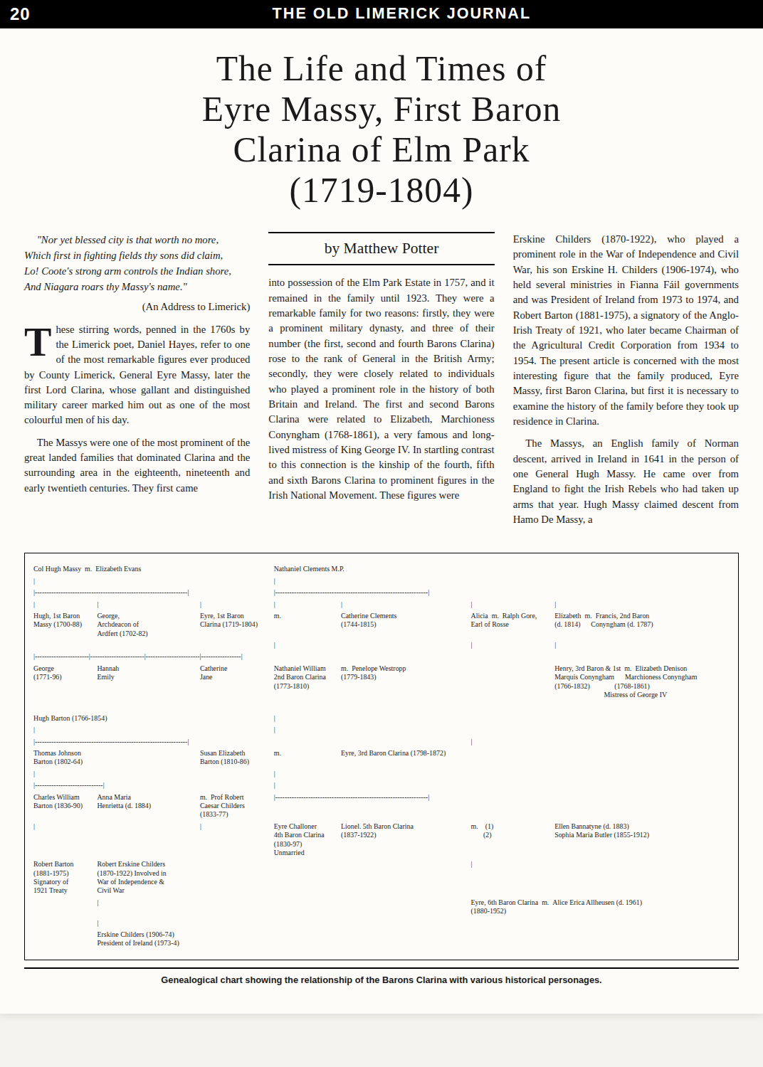20
THE OLD LIMERICK JOURNAL
The Life and Times of
Eyre Massy, First Baron
Clarina of Elm Park
(1719-1804)
"Nor yet blessed city is that worth no more,
Which first in fighting fields thy sons did claim,
Lo! Coote's strong arm controls the Indian shore,
And Niagara roars thy Massy's name." (An Address to Limerick)
These stirring words, penned in the 1760s by the Limerick poet, Daniel Hayes, refer to one of the most remarkable figures ever produced by County Limerick, General Eyre Massy, later the first Lord Clarina, whose gallant and distinguished military career marked him out as one of the most colourful men of his day.
The Massys were one of the most prominent of the great landed families that dominated Clarina and the surrounding area in the eighteenth, nineteenth and early twentieth centuries. They first came
by Matthew Potter
into possession of the Elm Park Estate in 1757, and it remained in the family until 1923. They were a remarkable family for two reasons: firstly, they were a prominent military dynasty, and three of their number (the first, second and fourth Barons Clarina) rose to the rank of General in the British Army; secondly, they were closely related to individuals who played a prominent role in the history of both Britain and Ireland. The first and second Barons Clarina were related to Elizabeth, Marchioness Conyngham (1768-1861), a very famous and long-lived mistress of King George IV. In startling contrast to this connection is the kinship of the fourth, fifth and sixth Barons Clarina to prominent figures in the Irish National Movement. These figures were
Erskine Childers (1870-1922), who played a prominent role in the War of Independence and Civil War, his son Erskine H. Childers (1906-1974), who held several ministries in Fianna Fáil governments and was President of Ireland from 1973 to 1974, and Robert Barton (1881-1975), a signatory of the Anglo-Irish Treaty of 1921, who later became Chairman of the Agricultural Credit Corporation from 1934 to 1954. The present article is concerned with the most interesting figure that the family produced, Eyre Massy, first Baron Clarina, but first it is necessary to examine the history of the family before they took up residence in Clarina.
The Massys, an English family of Norman descent, arrived in Ireland in 1641 in the person of one General Hugh Massy. He came over from England to fight the Irish Rebels who had taken up arms that year. Hugh Massy claimed descent from Hamo De Massy, a
| Col Hugh Massy m. Elizabeth Evans | Nathaniel Clements M.P. | |
| / | / | |
| /-----------------------------------------------------------------/ | /-----------------------------------------------------------------/ |
| / | / | / | / | / | / | / |
| Hugh, 1st Baron Massy (1700-88) | George, Archdeacon of Ardfert (1702-82) | Eyre, 1st Baron Clarina (1719-1804) | m. | Catherine Clements (1744-1815) | Alicia m. Ralph Gore, Earl of Rosse | Elizabeth m. Francis, 2nd Baron (d. 1814) Conyngham (d. 1787) |
| | | | / | | / | / |
| /-----------------------/-----------------------/-----------------------/-----------------/ |
| George (1771-96) | Hannah Emily | Catherine Jane | Nathaniel William 2nd Baron Clarina (1773-1810) | m. Penelope Westropp (1779-1843) | | Henry, 3rd Baron & 1st m. Elizabeth Denison Marquis Conyngham Marchioness Conyngham (1766-1832) (1768-1861) Mistress of George IV |
| Hugh Barton (1766-1854) | | / | | | |
| / | | / | | | |
| /-----------------------------------------------------------------/ | | / | |
| Thomas Johnson Barton (1802-64) | | Susan Elizabeth Barton (1810-86) | m. | Eyre, 3rd Baron Clarina (1798-1872) | | |
| / | | | / | | | |
| /-----------------------------/ | / | | | |
| Charles William Barton (1836-90) | Anna Maria Henrietta (d. 1884) | m. Prof Robert Caesar Childers (1833-77) | /-----------------------------------------------------------------/ | | |
| / | | / | Eyre Challoner 4th Baron Clarina (1830-97) Unmarried | Lionel. 5th Baron Clarina (1837-1922) | m. (1) (2) | Ellen Bannatyne (d. 1883) Sophia Maria Butler (1855-1912) |
| Robert Barton (1881-1975) Signatory of 1921 Treaty | Robert Erskine Childers (1870-1922) Involved in War of Independence & Civil War | | | | / | |
| | / | | | | Eyre, 6th Baron Clarina m. Alice Erica Allheusen (d. 1961) (1880-1952) |
| | / | | | | | |
| | Erskine Childers (1906-74) President of Ireland (1973-4) | | | | | |
Genealogical chart showing the relationship of the Barons Clarina with various historical personages.